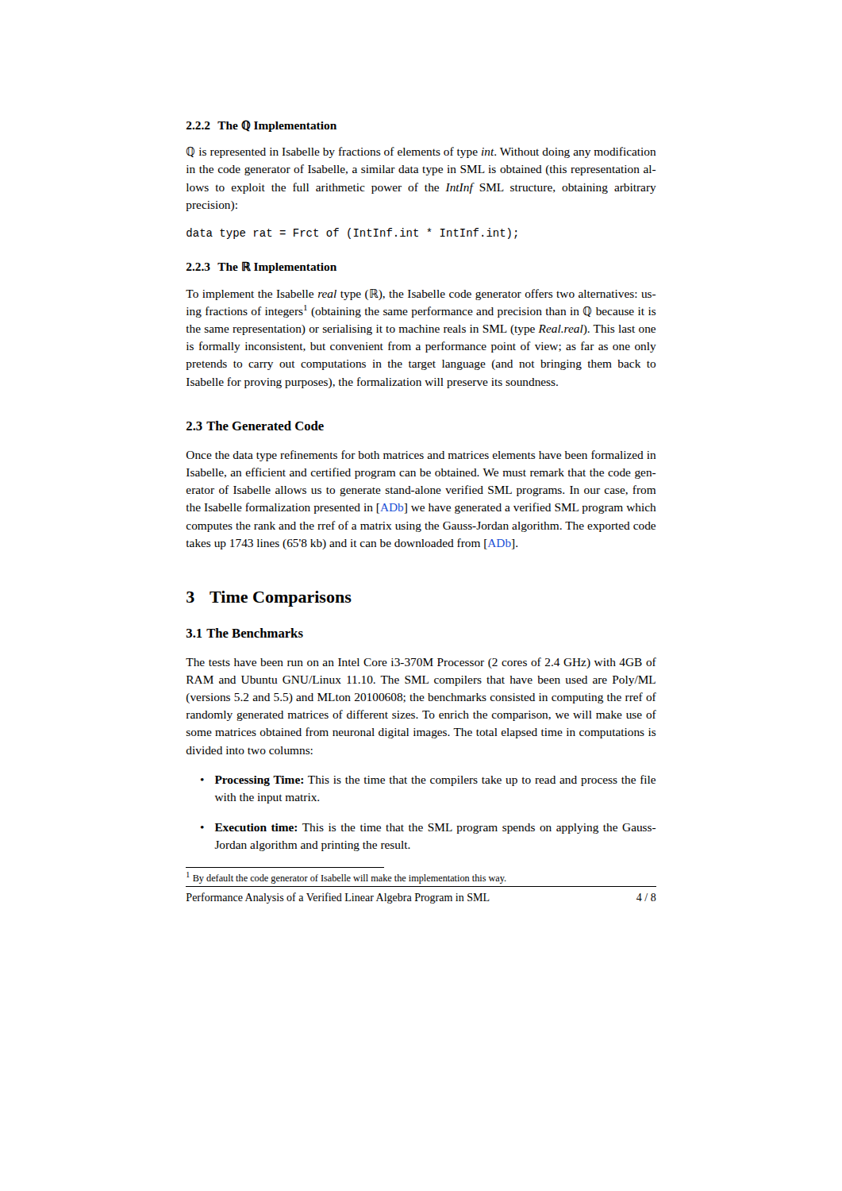2.2.2 The ℚ Implementation
ℚ is represented in Isabelle by fractions of elements of type int. Without doing any modification in the code generator of Isabelle, a similar data type in SML is obtained (this representation allows to exploit the full arithmetic power of the IntInf SML structure, obtaining arbitrary precision):
data type rat = Frct of (IntInf.int * IntInf.int);
2.2.3 The ℝ Implementation
To implement the Isabelle real type (ℝ), the Isabelle code generator offers two alternatives: using fractions of integers1 (obtaining the same performance and precision than in ℚ because it is the same representation) or serialising it to machine reals in SML (type Real.real). This last one is formally inconsistent, but convenient from a performance point of view; as far as one only pretends to carry out computations in the target language (and not bringing them back to Isabelle for proving purposes), the formalization will preserve its soundness.
2.3 The Generated Code
Once the data type refinements for both matrices and matrices elements have been formalized in Isabelle, an efficient and certified program can be obtained. We must remark that the code generator of Isabelle allows us to generate stand-alone verified SML programs. In our case, from the Isabelle formalization presented in [ADb] we have generated a verified SML program which computes the rank and the rref of a matrix using the Gauss-Jordan algorithm. The exported code takes up 1743 lines (65'8 kb) and it can be downloaded from [ADb].
3 Time Comparisons
3.1 The Benchmarks
The tests have been run on an Intel Core i3-370M Processor (2 cores of 2.4 GHz) with 4GB of RAM and Ubuntu GNU/Linux 11.10. The SML compilers that have been used are Poly/ML (versions 5.2 and 5.5) and MLton 20100608; the benchmarks consisted in computing the rref of randomly generated matrices of different sizes. To enrich the comparison, we will make use of some matrices obtained from neuronal digital images. The total elapsed time in computations is divided into two columns:
Processing Time: This is the time that the compilers take up to read and process the file with the input matrix.
Execution time: This is the time that the SML program spends on applying the Gauss-Jordan algorithm and printing the result.
1By default the code generator of Isabelle will make the implementation this way.
Performance Analysis of a Verified Linear Algebra Program in SML
4 / 8